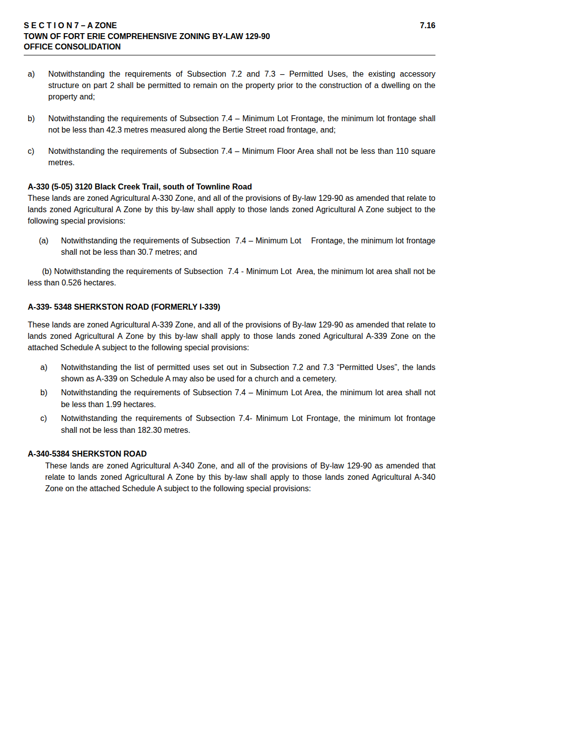S E C T I O N 7 – A ZONE
TOWN OF FORT ERIE COMPREHENSIVE ZONING BY-LAW 129-90
OFFICE CONSOLIDATION
7.16
a) Notwithstanding the requirements of Subsection 7.2 and 7.3 – Permitted Uses, the existing accessory structure on part 2 shall be permitted to remain on the property prior to the construction of a dwelling on the property and;
b) Notwithstanding the requirements of Subsection 7.4 – Minimum Lot Frontage, the minimum lot frontage shall not be less than 42.3 metres measured along the Bertie Street road frontage, and;
c) Notwithstanding the requirements of Subsection 7.4 – Minimum Floor Area shall not be less than 110 square metres.
A-330 (5-05) 3120 Black Creek Trail, south of Townline Road
These lands are zoned Agricultural A-330 Zone, and all of the provisions of By-law 129-90 as amended that relate to lands zoned Agricultural A Zone by this by-law shall apply to those lands zoned Agricultural A Zone subject to the following special provisions:
(a) Notwithstanding the requirements of Subsection 7.4 – Minimum Lot Frontage, the minimum lot frontage shall not be less than 30.7 metres; and
(b) Notwithstanding the requirements of Subsection 7.4 - Minimum Lot Area, the minimum lot area shall not be less than 0.526 hectares.
A-339- 5348 SHERKSTON ROAD (FORMERLY I-339)
These lands are zoned Agricultural A-339 Zone, and all of the provisions of By-law 129-90 as amended that relate to lands zoned Agricultural A Zone by this by-law shall apply to those lands zoned Agricultural A-339 Zone on the attached Schedule A subject to the following special provisions:
a) Notwithstanding the list of permitted uses set out in Subsection 7.2 and 7.3 “Permitted Uses”, the lands shown as A-339 on Schedule A may also be used for a church and a cemetery.
b) Notwithstanding the requirements of Subsection 7.4 – Minimum Lot Area, the minimum lot area shall not be less than 1.99 hectares.
c) Notwithstanding the requirements of Subsection 7.4- Minimum Lot Frontage, the minimum lot frontage shall not be less than 182.30 metres.
A-340-5384 SHERKSTON ROAD
These lands are zoned Agricultural A-340 Zone, and all of the provisions of By-law 129-90 as amended that relate to lands zoned Agricultural A Zone by this by-law shall apply to those lands zoned Agricultural A-340 Zone on the attached Schedule A subject to the following special provisions: